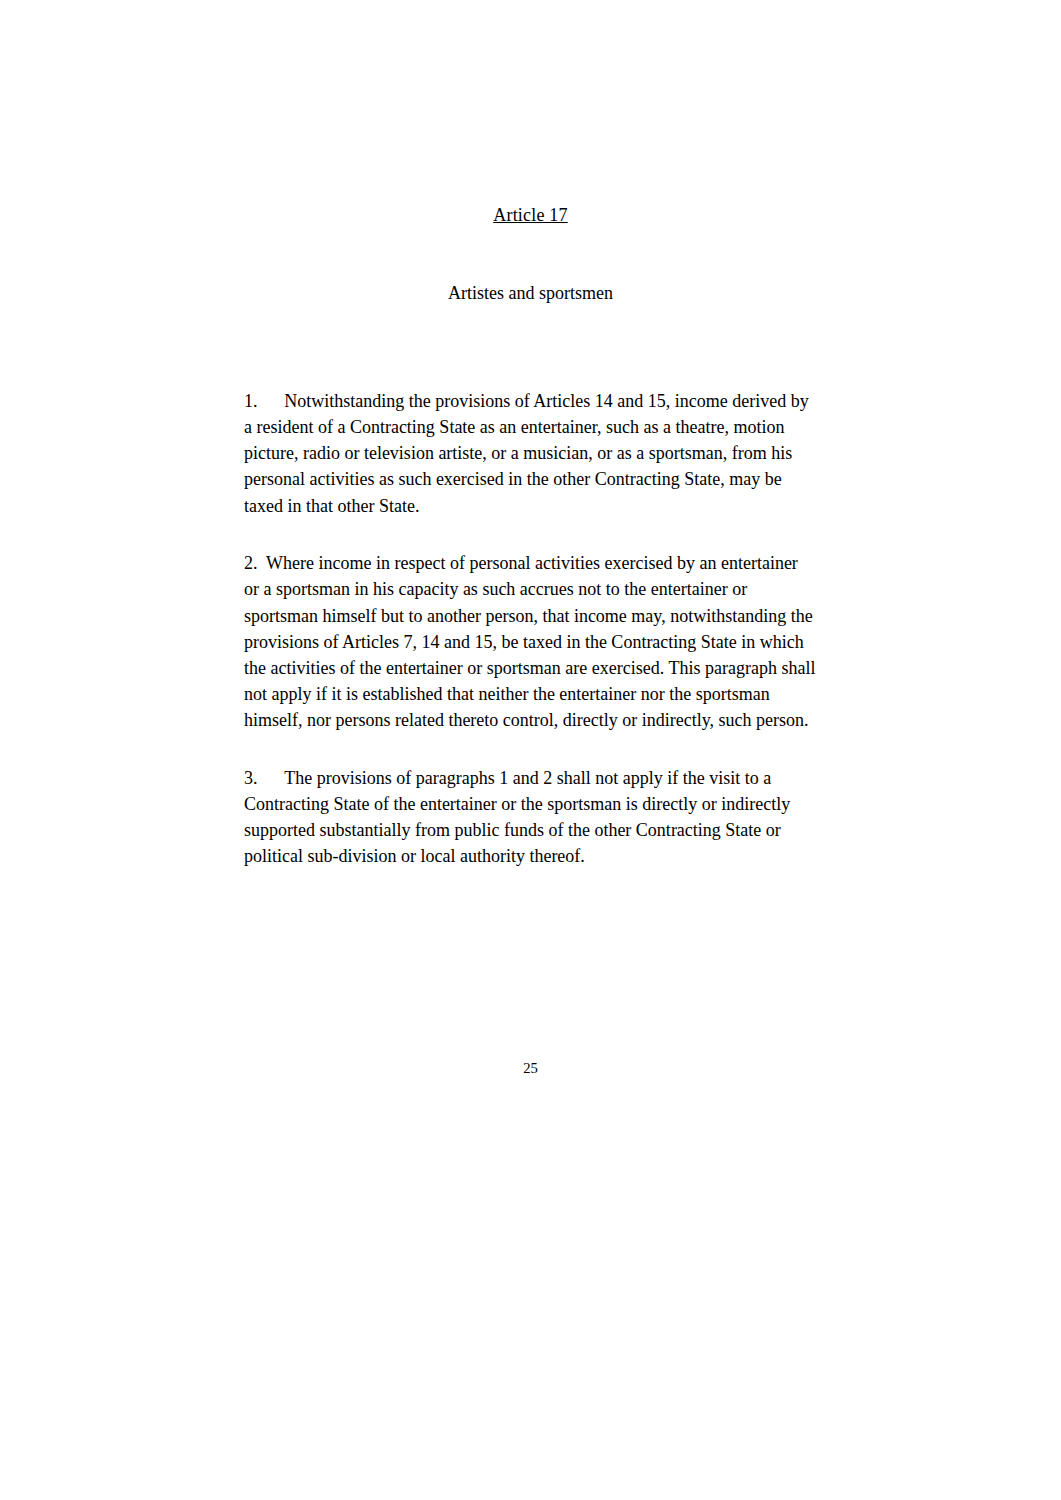Article 17
Artistes and sportsmen
1. Notwithstanding the provisions of Articles 14 and 15, income derived by a resident of a Contracting State as an entertainer, such as a theatre, motion picture, radio or television artiste, or a musician, or as a sportsman, from his personal activities as such exercised in the other Contracting State, may be taxed in that other State.
2. Where income in respect of personal activities exercised by an entertainer or a sportsman in his capacity as such accrues not to the entertainer or sportsman himself but to another person, that income may, notwithstanding the provisions of Articles 7, 14 and 15, be taxed in the Contracting State in which the activities of the entertainer or sportsman are exercised. This paragraph shall not apply if it is established that neither the entertainer nor the sportsman himself, nor persons related thereto control, directly or indirectly, such person.
3. The provisions of paragraphs 1 and 2 shall not apply if the visit to a Contracting State of the entertainer or the sportsman is directly or indirectly supported substantially from public funds of the other Contracting State or political sub-division or local authority thereof.
25